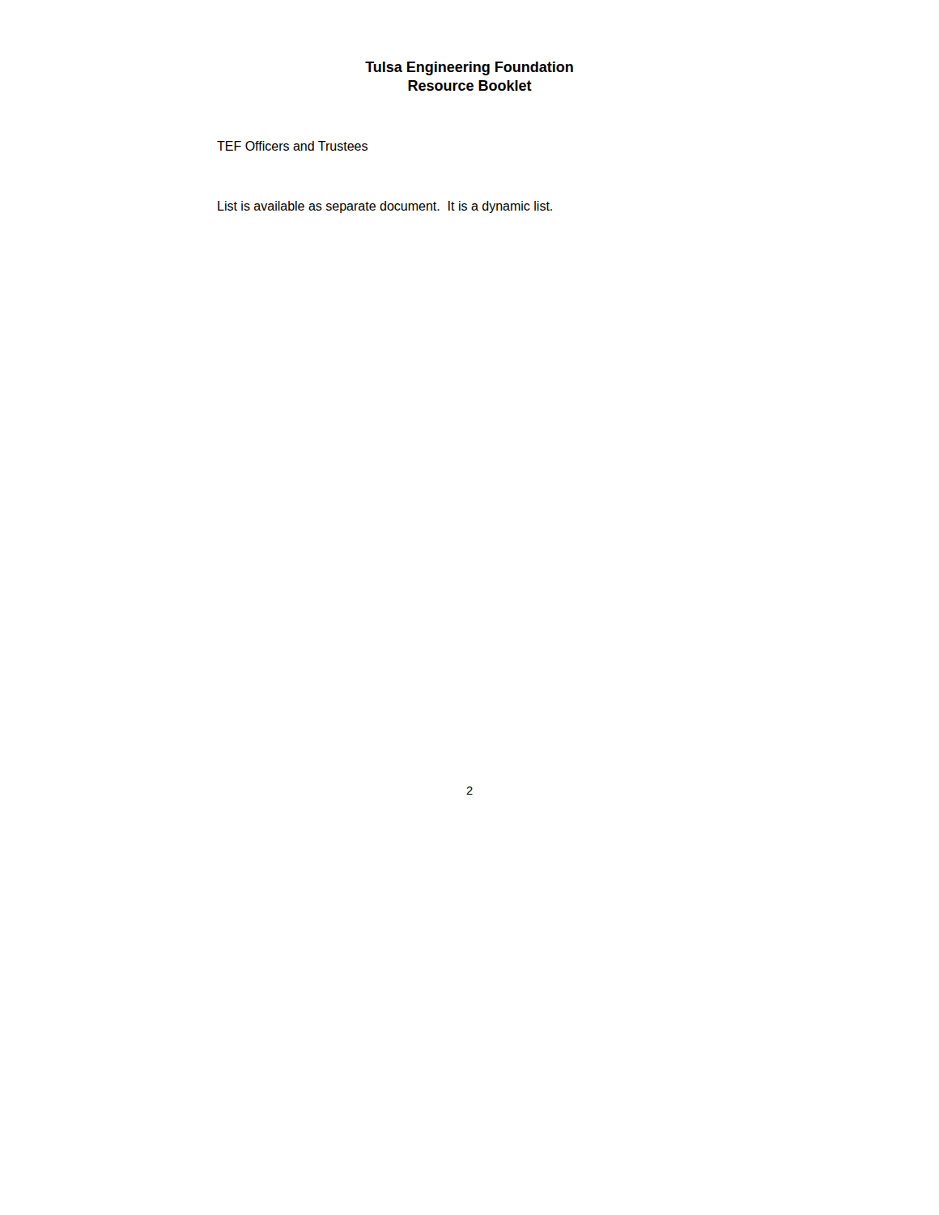Tulsa Engineering Foundation Resource Booklet
TEF Officers and Trustees
List is available as separate document. It is a dynamic list.
2